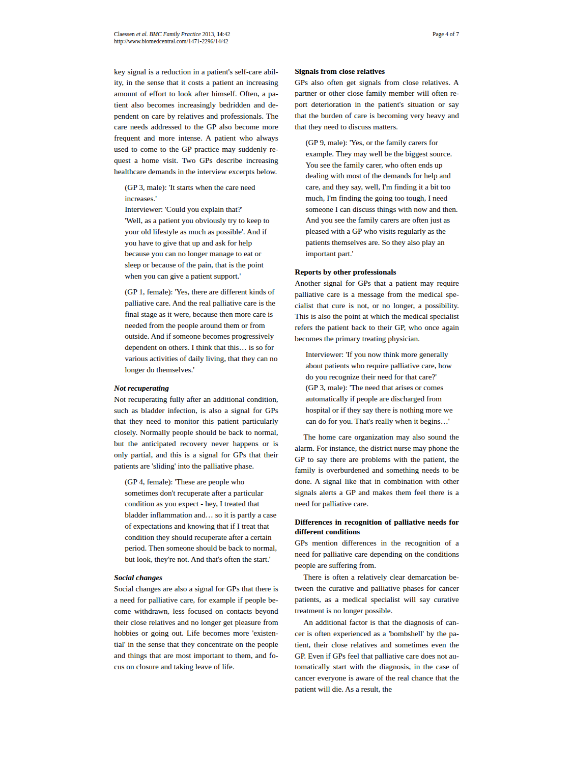Claessen et al. BMC Family Practice 2013, 14:42
http://www.biomedcentral.com/1471-2296/14/42
Page 4 of 7
key signal is a reduction in a patient's self-care ability, in the sense that it costs a patient an increasing amount of effort to look after himself. Often, a patient also becomes increasingly bedridden and dependent on care by relatives and professionals. The care needs addressed to the GP also become more frequent and more intense. A patient who always used to come to the GP practice may suddenly request a home visit. Two GPs describe increasing healthcare demands in the interview excerpts below.
(GP 3, male): 'It starts when the care need increases.'
Interviewer: 'Could you explain that?'
'Well, as a patient you obviously try to keep to your old lifestyle as much as possible'. And if you have to give that up and ask for help because you can no longer manage to eat or sleep or because of the pain, that is the point when you can give a patient support.'
(GP 1, female): 'Yes, there are different kinds of palliative care. And the real palliative care is the final stage as it were, because then more care is needed from the people around them or from outside. And if someone becomes progressively dependent on others. I think that this… is so for various activities of daily living, that they can no longer do themselves.'
Not recuperating
Not recuperating fully after an additional condition, such as bladder infection, is also a signal for GPs that they need to monitor this patient particularly closely. Normally people should be back to normal, but the anticipated recovery never happens or is only partial, and this is a signal for GPs that their patients are 'sliding' into the palliative phase.
(GP 4, female): 'These are people who sometimes don't recuperate after a particular condition as you expect - hey, I treated that bladder inflammation and… so it is partly a case of expectations and knowing that if I treat that condition they should recuperate after a certain period. Then someone should be back to normal, but look, they're not. And that's often the start.'
Social changes
Social changes are also a signal for GPs that there is a need for palliative care, for example if people become withdrawn, less focused on contacts beyond their close relatives and no longer get pleasure from hobbies or going out. Life becomes more 'existential' in the sense that they concentrate on the people and things that are most important to them, and focus on closure and taking leave of life.
Signals from close relatives
GPs also often get signals from close relatives. A partner or other close family member will often report deterioration in the patient's situation or say that the burden of care is becoming very heavy and that they need to discuss matters.
(GP 9, male): 'Yes, or the family carers for example. They may well be the biggest source. You see the family carer, who often ends up dealing with most of the demands for help and care, and they say, well, I'm finding it a bit too much, I'm finding the going too tough, I need someone I can discuss things with now and then. And you see the family carers are often just as pleased with a GP who visits regularly as the patients themselves are. So they also play an important part.'
Reports by other professionals
Another signal for GPs that a patient may require palliative care is a message from the medical specialist that cure is not, or no longer, a possibility. This is also the point at which the medical specialist refers the patient back to their GP, who once again becomes the primary treating physician.
Interviewer: 'If you now think more generally about patients who require palliative care, how do you recognize their need for that care?'
(GP 3, male): 'The need that arises or comes automatically if people are discharged from hospital or if they say there is nothing more we can do for you. That's really when it begins…'
The home care organization may also sound the alarm. For instance, the district nurse may phone the GP to say there are problems with the patient, the family is overburdened and something needs to be done. A signal like that in combination with other signals alerts a GP and makes them feel there is a need for palliative care.
Differences in recognition of palliative needs for different conditions
GPs mention differences in the recognition of a need for palliative care depending on the conditions people are suffering from.
There is often a relatively clear demarcation between the curative and palliative phases for cancer patients, as a medical specialist will say curative treatment is no longer possible.
An additional factor is that the diagnosis of cancer is often experienced as a 'bombshell' by the patient, their close relatives and sometimes even the GP. Even if GPs feel that palliative care does not automatically start with the diagnosis, in the case of cancer everyone is aware of the real chance that the patient will die. As a result, the